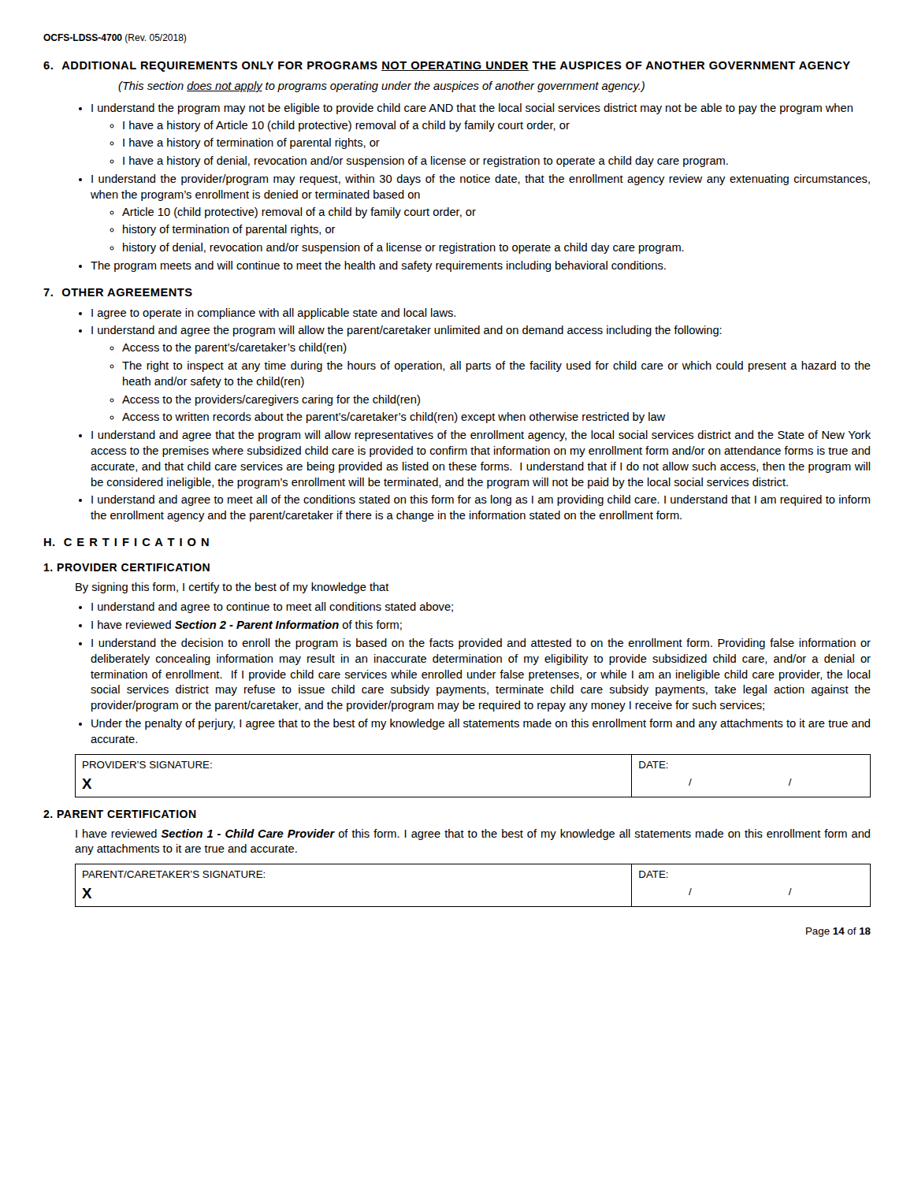OCFS-LDSS-4700 (Rev. 05/2018)
6. Additional Requirements Only for programs not operating Under the Auspices of Another Government Agency
(This section does not apply to programs operating under the auspices of another government agency.)
I understand the program may not be eligible to provide child care AND that the local social services district may not be able to pay the program when
I have a history of Article 10 (child protective) removal of a child by family court order, or
I have a history of termination of parental rights, or
I have a history of denial, revocation and/or suspension of a license or registration to operate a child day care program.
I understand the provider/program may request, within 30 days of the notice date, that the enrollment agency review any extenuating circumstances, when the program’s enrollment is denied or terminated based on
Article 10 (child protective) removal of a child by family court order, or
history of termination of parental rights, or
history of denial, revocation and/or suspension of a license or registration to operate a child day care program.
The program meets and will continue to meet the health and safety requirements including behavioral conditions.
7. Other Agreements
I agree to operate in compliance with all applicable state and local laws.
I understand and agree the program will allow the parent/caretaker unlimited and on demand access including the following:
Access to the parent’s/caretaker’s child(ren)
The right to inspect at any time during the hours of operation, all parts of the facility used for child care or which could present a hazard to the heath and/or safety to the child(ren)
Access to the providers/caregivers caring for the child(ren)
Access to written records about the parent’s/caretaker’s child(ren) except when otherwise restricted by law
I understand and agree that the program will allow representatives of the enrollment agency, the local social services district and the State of New York access to the premises where subsidized child care is provided to confirm that information on my enrollment form and/or on attendance forms is true and accurate, and that child care services are being provided as listed on these forms. I understand that if I do not allow such access, then the program will be considered ineligible, the program’s enrollment will be terminated, and the program will not be paid by the local social services district.
I understand and agree to meet all of the conditions stated on this form for as long as I am providing child care. I understand that I am required to inform the enrollment agency and the parent/caretaker if there is a change in the information stated on the enrollment form.
H. C e r t i f i c a t i o n
1. Provider Certification
By signing this form, I certify to the best of my knowledge that
I understand and agree to continue to meet all conditions stated above;
I have reviewed Section 2 - Parent Information of this form;
I understand the decision to enroll the program is based on the facts provided and attested to on the enrollment form. Providing false information or deliberately concealing information may result in an inaccurate determination of my eligibility to provide subsidized child care, and/or a denial or termination of enrollment. If I provide child care services while enrolled under false pretenses, or while I am an ineligible child care provider, the local social services district may refuse to issue child care subsidy payments, terminate child care subsidy payments, take legal action against the provider/program or the parent/caretaker, and the provider/program may be required to repay any money I receive for such services;
Under the penalty of perjury, I agree that to the best of my knowledge all statements made on this enrollment form and any attachments to it are true and accurate.
| PROVIDER’S SIGNATURE: X | DATE: / / |
2. Parent Certification
I have reviewed Section 1 - Child Care Provider of this form. I agree that to the best of my knowledge all statements made on this enrollment form and any attachments to it are true and accurate.
| PARENT/CARETAKER’S SIGNATURE: X | DATE: / / |
Page 14 of 18